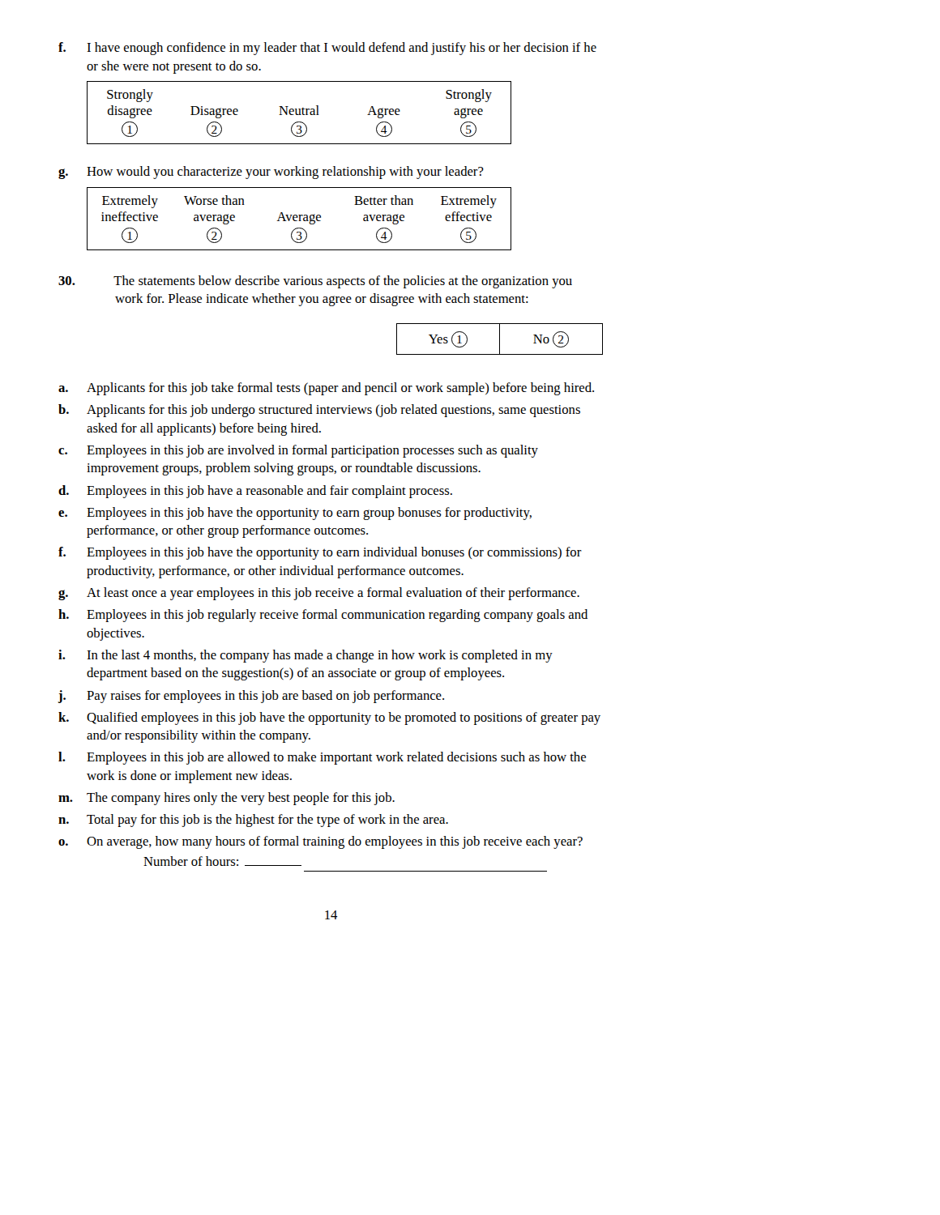f.
I have enough confidence in my leader that I would defend and justify his or her decision if he or she were not present to do so.
| Strongly disagree 1 | Disagree 2 | Neutral 3 | Agree 4 | Strongly agree 5 |
g.
How would you characterize your working relationship with your leader?
| Extremely ineffective 1 | Worse than average 2 | Average 3 | Better than average 4 | Extremely effective 5 |
30.
The statements below describe various aspects of the policies at the organization you work for. Please indicate whether you agree or disagree with each statement:
| Yes 1 | No 2 |
a.
Applicants for this job take formal tests (paper and pencil or work sample) before being hired.
b.
Applicants for this job undergo structured interviews (job related questions, same questions asked for all applicants) before being hired.
c.
Employees in this job are involved in formal participation processes such as quality improvement groups, problem solving groups, or roundtable discussions.
d.
Employees in this job have a reasonable and fair complaint process.
e.
Employees in this job have the opportunity to earn group bonuses for productivity, performance, or other group performance outcomes.
f.
Employees in this job have the opportunity to earn individual bonuses (or commissions) for productivity, performance, or other individual performance outcomes.
g.
At least once a year employees in this job receive a formal evaluation of their performance.
h.
Employees in this job regularly receive formal communication regarding company goals and objectives.
i.
In the last 4 months, the company has made a change in how work is completed in my department based on the suggestion(s) of an associate or group of employees.
j.
Pay raises for employees in this job are based on job performance.
k.
Qualified employees in this job have the opportunity to be promoted to positions of greater pay and/or responsibility within the company.
l.
Employees in this job are allowed to make important work related decisions such as how the work is done or implement new ideas.
m.
The company hires only the very best people for this job.
n.
Total pay for this job is the highest for the type of work in the area.
o.
On average, how many hours of formal training do employees in this job receive each year?
Number of hours:
14